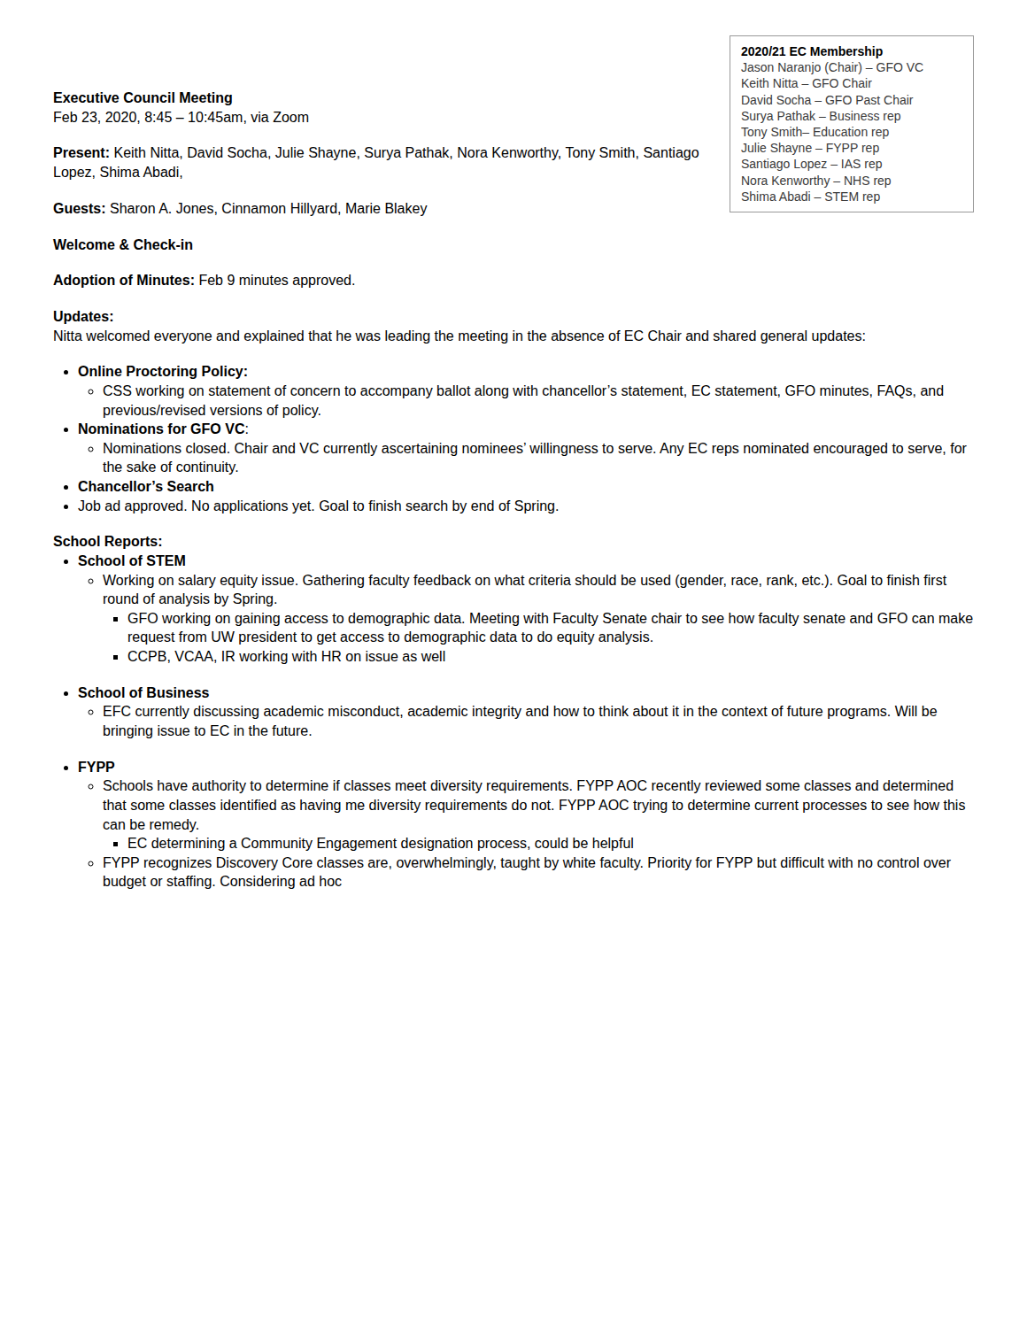2020/21 EC Membership
Jason Naranjo (Chair) – GFO VC
Keith Nitta – GFO Chair
David Socha – GFO Past Chair
Surya Pathak – Business rep
Tony Smith– Education rep
Julie Shayne – FYPP rep
Santiago Lopez – IAS rep
Nora Kenworthy – NHS rep
Shima Abadi – STEM rep
Executive Council Meeting
Feb 23, 2020, 8:45 – 10:45am, via Zoom
Present: Keith Nitta, David Socha, Julie Shayne, Surya Pathak, Nora Kenworthy, Tony Smith, Santiago Lopez, Shima Abadi,
Guests: Sharon A. Jones, Cinnamon Hillyard, Marie Blakey
Welcome & Check-in
Adoption of Minutes: Feb 9 minutes approved.
Updates:
Nitta welcomed everyone and explained that he was leading the meeting in the absence of EC Chair and shared general updates:
Online Proctoring Policy:
CSS working on statement of concern to accompany ballot along with chancellor’s statement, EC statement, GFO minutes, FAQs, and previous/revised versions of policy.
Nominations for GFO VC:
Nominations closed. Chair and VC currently ascertaining nominees’ willingness to serve. Any EC reps nominated encouraged to serve, for the sake of continuity.
Chancellor’s Search
Job ad approved. No applications yet. Goal to finish search by end of Spring.
School Reports:
School of STEM
Working on salary equity issue. Gathering faculty feedback on what criteria should be used (gender, race, rank, etc.). Goal to finish first round of analysis by Spring.
GFO working on gaining access to demographic data. Meeting with Faculty Senate chair to see how faculty senate and GFO can make request from UW president to get access to demographic data to do equity analysis.
CCPB, VCAA, IR working with HR on issue as well
School of Business
EFC currently discussing academic misconduct, academic integrity and how to think about it in the context of future programs. Will be bringing issue to EC in the future.
FYPP
Schools have authority to determine if classes meet diversity requirements. FYPP AOC recently reviewed some classes and determined that some classes identified as having me diversity requirements do not. FYPP AOC trying to determine current processes to see how this can be remedy.
EC determining a Community Engagement designation process, could be helpful
FYPP recognizes Discovery Core classes are, overwhelmingly, taught by white faculty. Priority for FYPP but difficult with no control over budget or staffing. Considering ad hoc